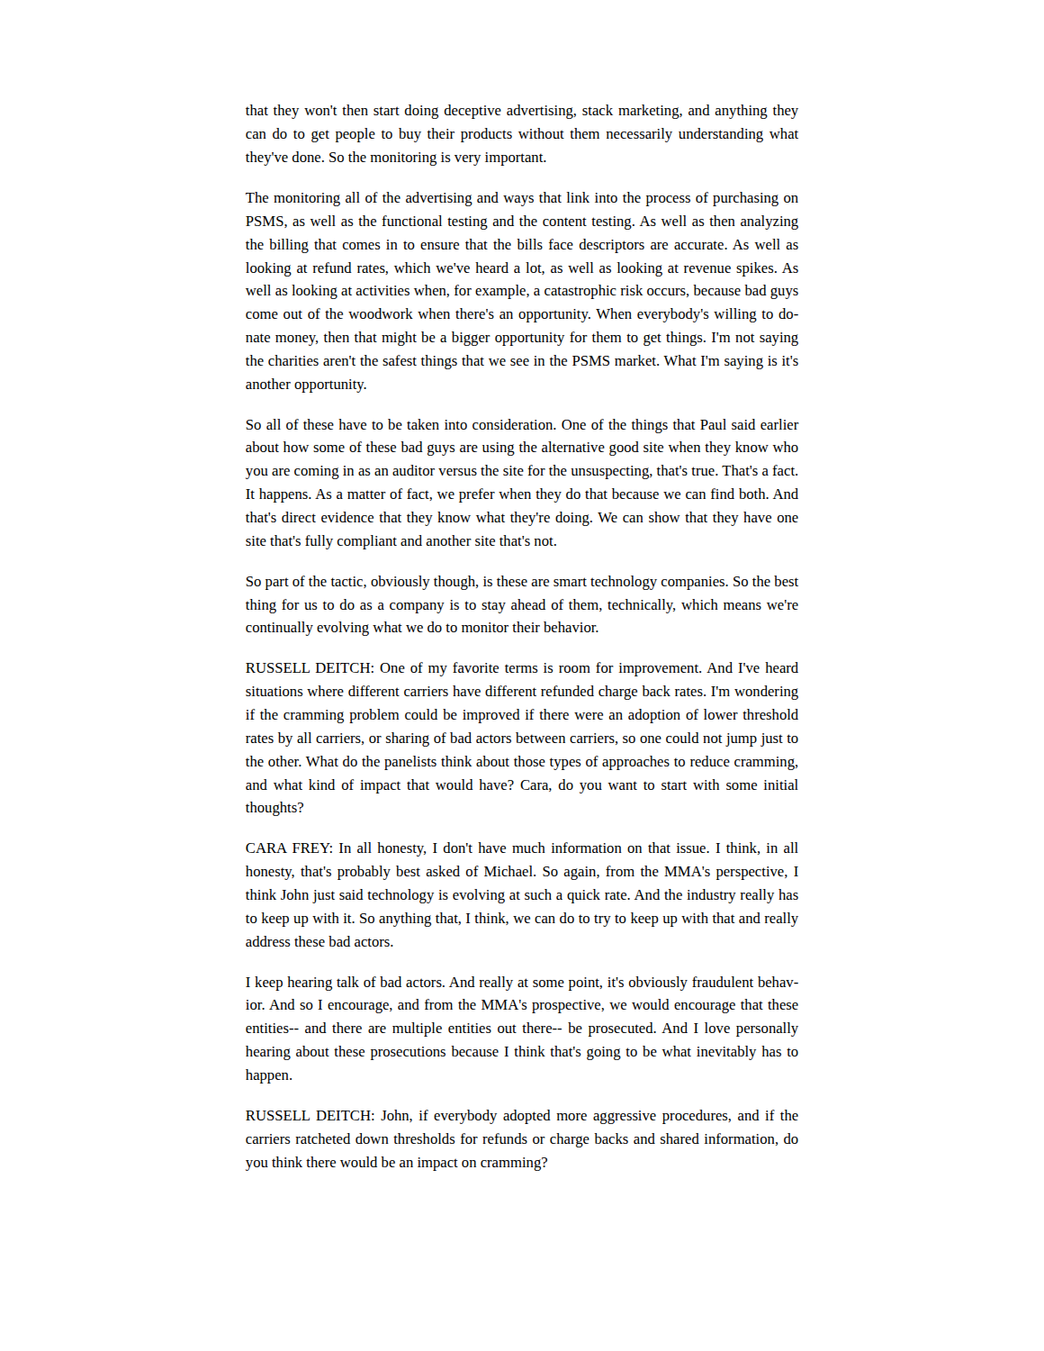that they won't then start doing deceptive advertising, stack marketing, and anything they can do to get people to buy their products without them necessarily understanding what they've done. So the monitoring is very important.
The monitoring all of the advertising and ways that link into the process of purchasing on PSMS, as well as the functional testing and the content testing. As well as then analyzing the billing that comes in to ensure that the bills face descriptors are accurate. As well as looking at refund rates, which we've heard a lot, as well as looking at revenue spikes. As well as looking at activities when, for example, a catastrophic risk occurs, because bad guys come out of the woodwork when there's an opportunity. When everybody's willing to donate money, then that might be a bigger opportunity for them to get things. I'm not saying the charities aren't the safest things that we see in the PSMS market. What I'm saying is it's another opportunity.
So all of these have to be taken into consideration. One of the things that Paul said earlier about how some of these bad guys are using the alternative good site when they know who you are coming in as an auditor versus the site for the unsuspecting, that's true. That's a fact. It happens. As a matter of fact, we prefer when they do that because we can find both. And that's direct evidence that they know what they're doing. We can show that they have one site that's fully compliant and another site that's not.
So part of the tactic, obviously though, is these are smart technology companies. So the best thing for us to do as a company is to stay ahead of them, technically, which means we're continually evolving what we do to monitor their behavior.
RUSSELL DEITCH: One of my favorite terms is room for improvement. And I've heard situations where different carriers have different refunded charge back rates. I'm wondering if the cramming problem could be improved if there were an adoption of lower threshold rates by all carriers, or sharing of bad actors between carriers, so one could not jump just to the other. What do the panelists think about those types of approaches to reduce cramming, and what kind of impact that would have? Cara, do you want to start with some initial thoughts?
CARA FREY: In all honesty, I don't have much information on that issue. I think, in all honesty, that's probably best asked of Michael. So again, from the MMA's perspective, I think John just said technology is evolving at such a quick rate. And the industry really has to keep up with it. So anything that, I think, we can do to try to keep up with that and really address these bad actors.
I keep hearing talk of bad actors. And really at some point, it's obviously fraudulent behavior. And so I encourage, and from the MMA's prospective, we would encourage that these entities-- and there are multiple entities out there-- be prosecuted. And I love personally hearing about these prosecutions because I think that's going to be what inevitably has to happen.
RUSSELL DEITCH: John, if everybody adopted more aggressive procedures, and if the carriers ratcheted down thresholds for refunds or charge backs and shared information, do you think there would be an impact on cramming?